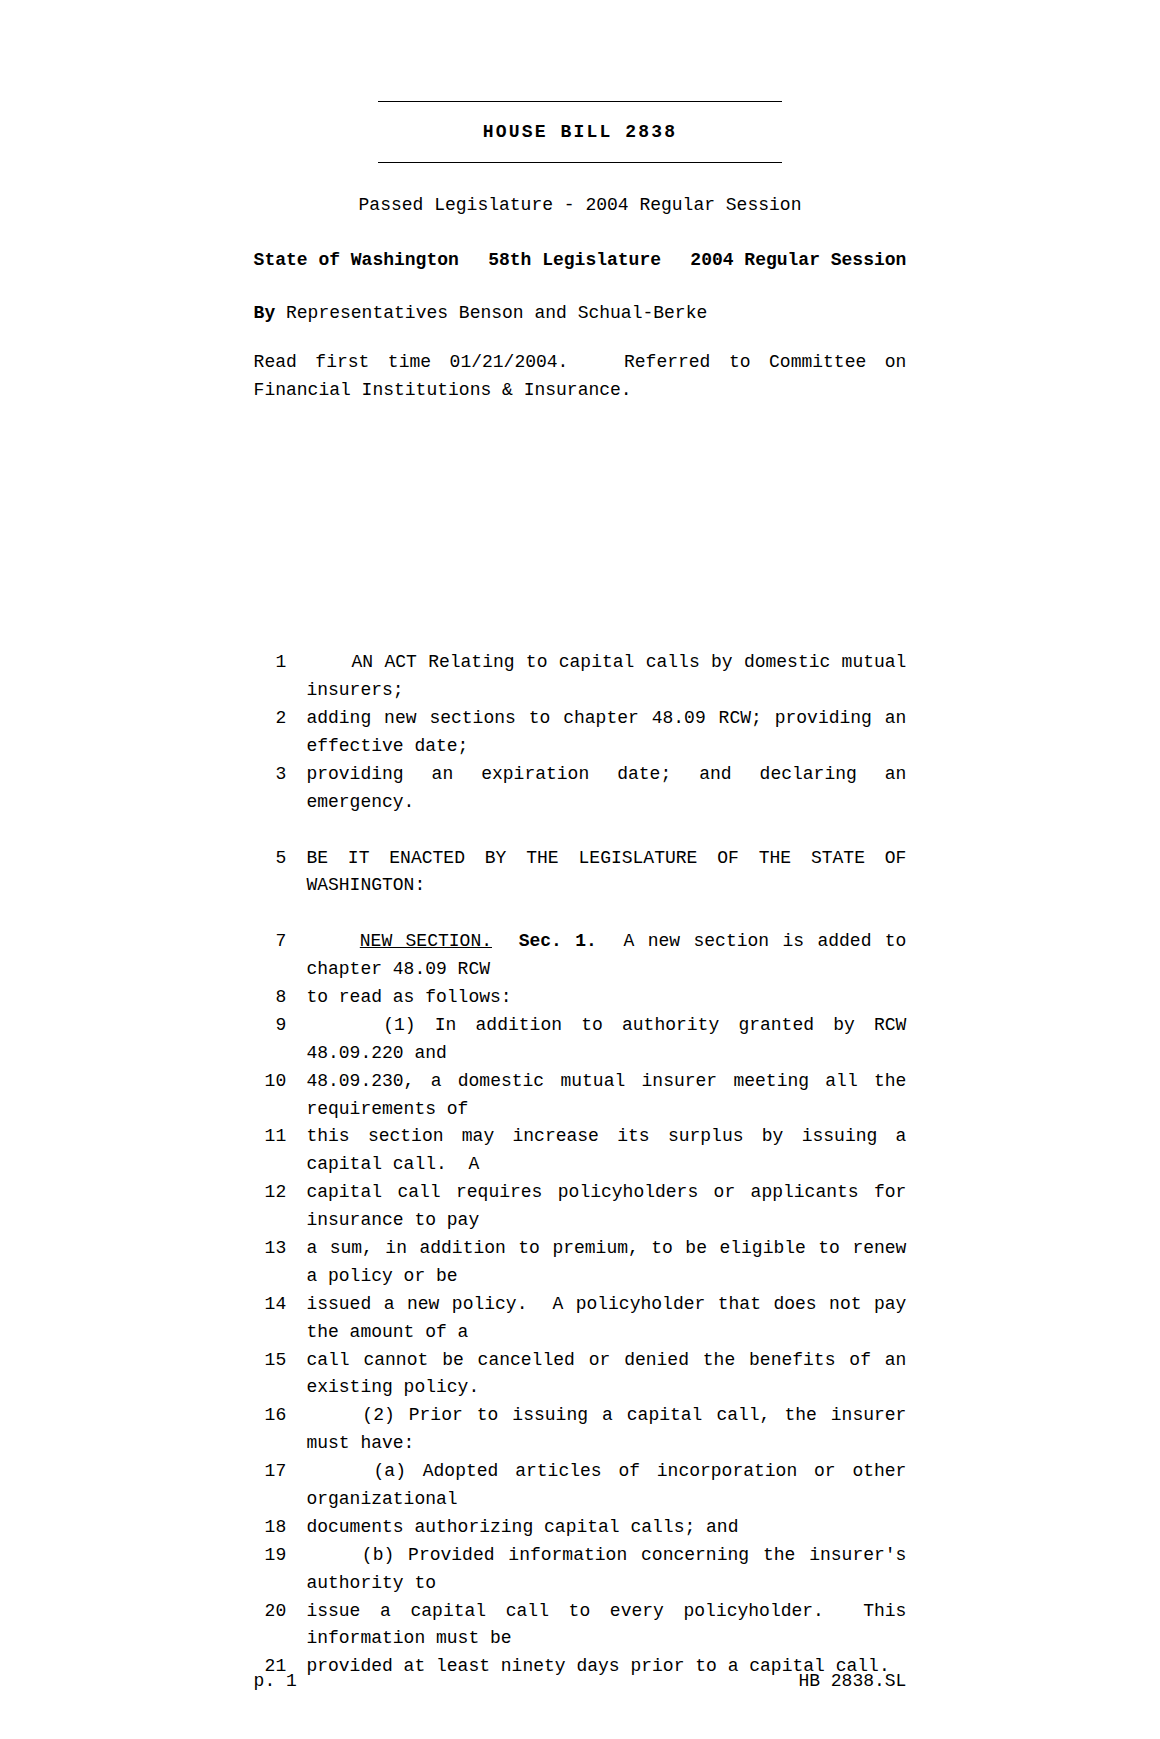HOUSE BILL 2838
Passed Legislature - 2004 Regular Session
State of Washington 58th Legislature 2004 Regular Session
By Representatives Benson and Schual-Berke
Read first time 01/21/2004. Referred to Committee on Financial Institutions & Insurance.
AN ACT Relating to capital calls by domestic mutual insurers;
adding new sections to chapter 48.09 RCW; providing an effective date;
providing an expiration date; and declaring an emergency.
BE IT ENACTED BY THE LEGISLATURE OF THE STATE OF WASHINGTON:
NEW SECTION. Sec. 1. A new section is added to chapter 48.09 RCW
to read as follows:
(1) In addition to authority granted by RCW 48.09.220 and
48.09.230, a domestic mutual insurer meeting all the requirements of
this section may increase its surplus by issuing a capital call. A
capital call requires policyholders or applicants for insurance to pay
a sum, in addition to premium, to be eligible to renew a policy or be
issued a new policy. A policyholder that does not pay the amount of a
call cannot be cancelled or denied the benefits of an existing policy.
(2) Prior to issuing a capital call, the insurer must have:
(a) Adopted articles of incorporation or other organizational
documents authorizing capital calls; and
(b) Provided information concerning the insurer's authority to
issue a capital call to every policyholder. This information must be
provided at least ninety days prior to a capital call.
p. 1 HB 2838.SL